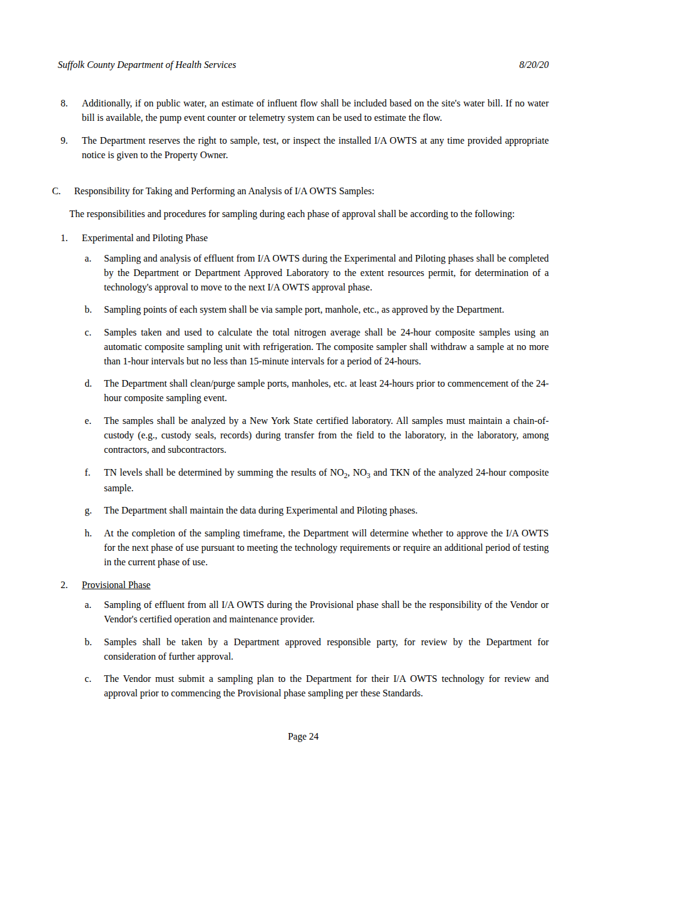Suffolk County Department of Health Services 8/20/20
8. Additionally, if on public water, an estimate of influent flow shall be included based on the site's water bill. If no water bill is available, the pump event counter or telemetry system can be used to estimate the flow.
9. The Department reserves the right to sample, test, or inspect the installed I/A OWTS at any time provided appropriate notice is given to the Property Owner.
C. Responsibility for Taking and Performing an Analysis of I/A OWTS Samples:
The responsibilities and procedures for sampling during each phase of approval shall be according to the following:
1. Experimental and Piloting Phase
a. Sampling and analysis of effluent from I/A OWTS during the Experimental and Piloting phases shall be completed by the Department or Department Approved Laboratory to the extent resources permit, for determination of a technology's approval to move to the next I/A OWTS approval phase.
b. Sampling points of each system shall be via sample port, manhole, etc., as approved by the Department.
c. Samples taken and used to calculate the total nitrogen average shall be 24-hour composite samples using an automatic composite sampling unit with refrigeration. The composite sampler shall withdraw a sample at no more than 1-hour intervals but no less than 15-minute intervals for a period of 24-hours.
d. The Department shall clean/purge sample ports, manholes, etc. at least 24-hours prior to commencement of the 24-hour composite sampling event.
e. The samples shall be analyzed by a New York State certified laboratory. All samples must maintain a chain-of-custody (e.g., custody seals, records) during transfer from the field to the laboratory, in the laboratory, among contractors, and subcontractors.
f. TN levels shall be determined by summing the results of NO2, NO3 and TKN of the analyzed 24-hour composite sample.
g. The Department shall maintain the data during Experimental and Piloting phases.
h. At the completion of the sampling timeframe, the Department will determine whether to approve the I/A OWTS for the next phase of use pursuant to meeting the technology requirements or require an additional period of testing in the current phase of use.
2. Provisional Phase
a. Sampling of effluent from all I/A OWTS during the Provisional phase shall be the responsibility of the Vendor or Vendor's certified operation and maintenance provider.
b. Samples shall be taken by a Department approved responsible party, for review by the Department for consideration of further approval.
c. The Vendor must submit a sampling plan to the Department for their I/A OWTS technology for review and approval prior to commencing the Provisional phase sampling per these Standards.
Page 24